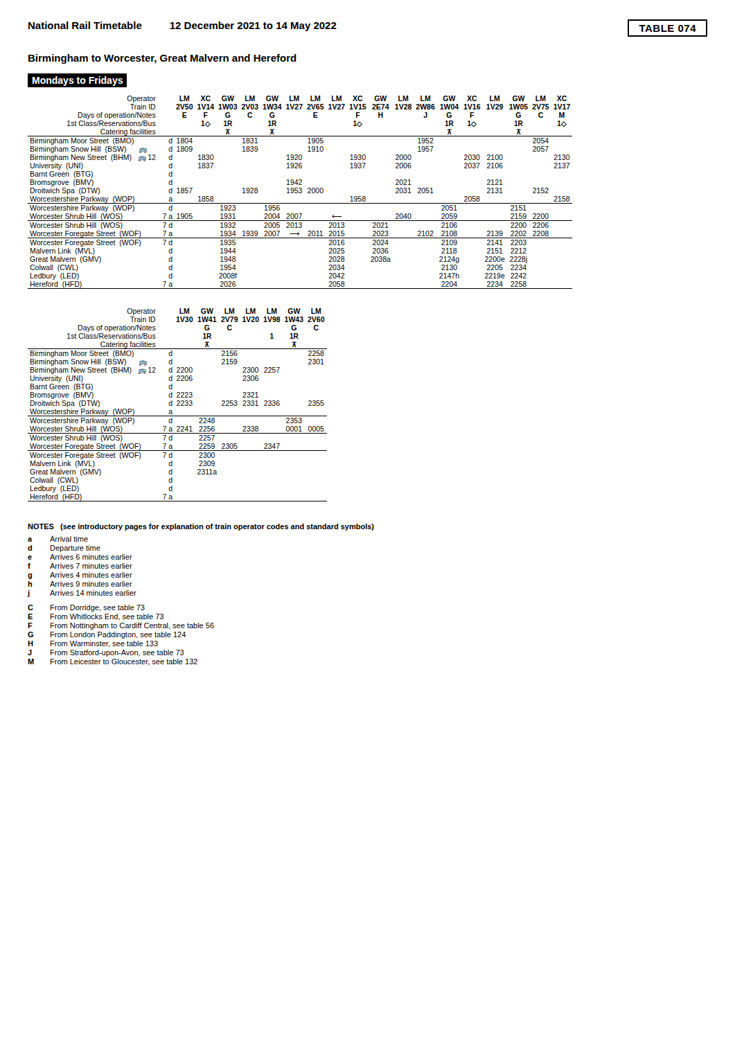National Rail Timetable
12 December 2021 to 14 May 2022
TABLE 074
Birmingham to Worcester, Great Malvern and Hereford
Mondays to Fridays
| Operator | | LM | XC | GW | LM | GW | LM | LM | LM | XC | GW | LM | LM | GW | XC | LM | GW | LM | XC |
| --- | --- | --- | --- | --- | --- | --- | --- | --- | --- | --- | --- | --- | --- | --- | --- | --- | --- | --- | --- |
| Train ID | | 2V50 | 1V14 | 1W03 | 2V03 | 1W34 | 1V27 | 2V65 | 1V27 | 1V15 | 2E74 | 1V28 | 2W86 | 1W04 | 1V16 | 1V29 | 1W05 | 2V75 | 1V17 |
| Days of operation/Notes | | E | F | G | C | G | | E | | F | H | | J | G | F | | G | C | M |
| 1st Class/Reservations/Bus | | | 1◇ | 1R | | 1R | | | | 1◇ | | | | 1R | 1◇ | | 1R | | 1◇ |
| Catering facilities | | | | ⊼ | | ⊼ | | | | | | | | ⊼ | | | ⊼ | | |
| Birmingham Moor Street (BMO) | d | 1804 | | | 1831 | | | 1905 | | | | | 1952 | | | | | 2054 | |
| Birmingham Snow Hill (BSW) 🚌 | d | 1809 | | | 1839 | | | 1910 | | | | | 1957 | | | | | 2057 | |
| Birmingham New Street (BHM) 🚌 12 | d | | 1830 | | | | 1920 | | | 1930 | | 2000 | | | 2030 | 2100 | | | 2130 |
| University (UNI) | d | | 1837 | | | | 1926 | | | 1937 | | 2006 | | | 2037 | 2106 | | | 2137 |
| Barnt Green (BTG) | d | | | | | | | | | | | | | | | | | | |
| Bromsgrove (BMV) | d | | | | | | 1942 | | | | | 2021 | | | | 2121 | | | |
| Droitwich Spa (DTW) | d | 1857 | | | 1928 | | 1953 | 2000 | | | | 2031 | 2051 | | | 2131 | | 2152 | |
| Worcestershire Parkway (WOP) | a | | 1858 | | | | | | | 1958 | | | | | 2058 | | | | 2158 |
| Worcestershire Parkway (WOP) | d | | | 1923 | | 1956 | | | | | | | | 2051 | | | 2151 | | |
| Worcester Shrub Hill (WOS) | 7 a | 1905 | | 1931 | | 2004 | 2007 | | ⟵ | | | 2040 | | 2059 | | | 2159 | 2200 | |
| Worcester Shrub Hill (WOS) | 7 d | | | 1932 | | 2005 | 2013 | | 2013 | | 2021 | | | 2106 | | | 2200 | 2206 | |
| Worcester Foregate Street (WOF) | 7 a | | | 1934 | 1939 | 2007 | ⟶ | 2011 | 2015 | | 2023 | | 2102 | 2108 | | 2139 | 2202 | 2208 | |
| Worcester Foregate Street (WOF) | 7 d | | | 1935 | | | | | 2016 | | 2024 | | | 2109 | | 2141 | 2203 | | |
| Malvern Link (MVL) | d | | | 1944 | | | | | 2025 | | 2036 | | | 2118 | | 2151 | 2212 | | |
| Great Malvern (GMV) | d | | | 1948 | | | | | 2028 | | 2038a | | | 2124g | | 2200e | 2228j | | |
| Colwall (CWL) | d | | | 1954 | | | | | 2034 | | | | | 2130 | | 2205 | 2234 | | |
| Ledbury (LED) | d | | | 2008f | | | | | 2042 | | | | | 2147h | | 2219e | 2242 | | |
| Hereford (HFD) | 7 a | | | 2026 | | | | | 2058 | | | | | 2204 | | 2234 | 2258 | | |
| Operator | | LM | GW | LM | LM | LM | GW | LM |
| --- | --- | --- | --- | --- | --- | --- | --- | --- |
| Train ID | | 1V30 | 1W41 | 2V79 | 1V20 | 1V98 | 1W43 | 2V60 |
| Days of operation/Notes | | | G | C | | | G | C |
| 1st Class/Reservations/Bus | | | 1R | | | 1 | 1R | |
| Catering facilities | | | ⊼ | | | | ⊼ | |
| Birmingham Moor Street (BMO) | d | | | 2156 | | | | 2258 |
| Birmingham Snow Hill (BSW) 🚌 | d | | | 2159 | | | | 2301 |
| Birmingham New Street (BHM) 🚌 12 | d | 2200 | | | 2300 | 2257 | | |
| University (UNI) | d | 2206 | | | 2306 | | | |
| Barnt Green (BTG) | d | | | | | | | |
| Bromsgrove (BMV) | d | 2223 | | | 2321 | | | |
| Droitwich Spa (DTW) | d | 2233 | | 2253 | 2331 | 2336 | | 2355 |
| Worcestershire Parkway (WOP) | a | | | | | | | |
| Worcestershire Parkway (WOP) | d | | 2248 | | | | 2353 | |
| Worcester Shrub Hill (WOS) | 7 a | 2241 | 2256 | | 2338 | | 0001 | 0005 |
| Worcester Shrub Hill (WOS) | 7 d | | 2257 | | | | | |
| Worcester Foregate Street (WOF) | 7 a | | 2259 | 2305 | | 2347 | | |
| Worcester Foregate Street (WOF) | 7 d | | 2300 | | | | | |
| Malvern Link (MVL) | d | | 2309 | | | | | |
| Great Malvern (GMV) | d | | 2311a | | | | | |
| Colwall (CWL) | d | | | | | | | |
| Ledbury (LED) | d | | | | | | | |
| Hereford (HFD) | 7 a | | | | | | | |
NOTES (see introductory pages for explanation of train operator codes and standard symbols)
| a | Arrival time |
| d | Departure time |
| e | Arrives 6 minutes earlier |
| f | Arrives 7 minutes earlier |
| g | Arrives 4 minutes earlier |
| h | Arrives 9 minutes earlier |
| j | Arrives 14 minutes earlier |
| C | From Dorridge, see table 73 |
| E | From Whitlocks End, see table 73 |
| F | From Nottingham to Cardiff Central, see table 56 |
| G | From London Paddington, see table 124 |
| H | From Warminster, see table 133 |
| J | From Stratford-upon-Avon, see table 73 |
| M | From Leicester to Gloucester, see table 132 |